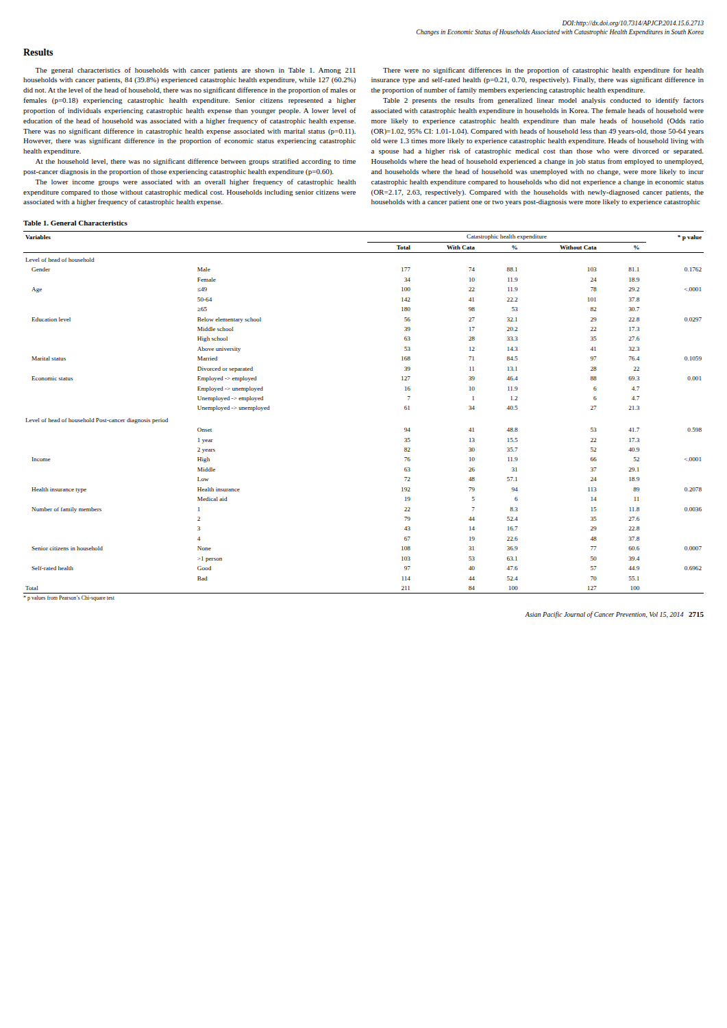DOI:http://dx.doi.org/10.7314/APJCP.2014.15.6.2713
Changes in Economic Status of Households Associated with Catastrophic Health Expenditures in South Korea
Results
The general characteristics of households with cancer patients are shown in Table 1. Among 211 households with cancer patients, 84 (39.8%) experienced catastrophic health expenditure, while 127 (60.2%) did not. At the level of the head of household, there was no significant difference in the proportion of males or females (p=0.18) experiencing catastrophic health expenditure. Senior citizens represented a higher proportion of individuals experiencing catastrophic health expense than younger people. A lower level of education of the head of household was associated with a higher frequency of catastrophic health expense. There was no significant difference in catastrophic health expense associated with marital status (p=0.11). However, there was significant difference in the proportion of economic status experiencing catastrophic health expenditure.
At the household level, there was no significant difference between groups stratified according to time post-cancer diagnosis in the proportion of those experiencing catastrophic health expenditure (p=0.60).
The lower income groups were associated with an overall higher frequency of catastrophic health expenditure compared to those without catastrophic medical cost. Households including senior citizens were associated with a higher frequency of catastrophic health expense.
There were no significant differences in the proportion of catastrophic health expenditure for health insurance type and self-rated health (p=0.21, 0.70, respectively). Finally, there was significant difference in the proportion of number of family members experiencing catastrophic health expenditure.
Table 2 presents the results from generalized linear model analysis conducted to identify factors associated with catastrophic health expenditure in households in Korea. The female heads of household were more likely to experience catastrophic health expenditure than male heads of household (Odds ratio (OR)=1.02, 95% CI: 1.01-1.04). Compared with heads of household less than 49 years-old, those 50-64 years old were 1.3 times more likely to experience catastrophic health expenditure. Heads of household living with a spouse had a higher risk of catastrophic medical cost than those who were divorced or separated. Households where the head of household experienced a change in job status from employed to unemployed, and households where the head of household was unemployed with no change, were more likely to incur catastrophic health expenditure compared to households who did not experience a change in economic status (OR=2.17, 2.63, respectively). Compared with the households with newly-diagnosed cancer patients, the households with a cancer patient one or two years post-diagnosis were more likely to experience catastrophic
Table 1. General Characteristics
| Variables | | Catastrophic health expenditure | * p value |
| --- | --- | --- | --- |
| | | Total | With Cata | % | Without Cata | % | |
| Level of head of household |
| Gender | Male | 177 | 74 | 88.1 | 103 | 81.1 | 0.1762 |
| | Female | 34 | 10 | 11.9 | 24 | 18.9 | |
| Age | ≤49 | 100 | 22 | 11.9 | 78 | 29.2 | <.0001 |
| | 50-64 | 142 | 41 | 22.2 | 101 | 37.8 | |
| | ≥65 | 180 | 98 | 53 | 82 | 30.7 | |
| Education level | Below elementary school | 56 | 27 | 32.1 | 29 | 22.8 | 0.0297 |
| | Middle school | 39 | 17 | 20.2 | 22 | 17.3 | |
| | High school | 63 | 28 | 33.3 | 35 | 27.6 | |
| | Above university | 53 | 12 | 14.3 | 41 | 32.3 | |
| Marital status | Married | 168 | 71 | 84.5 | 97 | 76.4 | 0.1059 |
| | Divorced or separated | 39 | 11 | 13.1 | 28 | 22 | |
| Economic status | Employed -> employed | 127 | 39 | 46.4 | 88 | 69.3 | 0.001 |
| | Employed -> unemployed | 16 | 10 | 11.9 | 6 | 4.7 | |
| | Unemployed -> employed | 7 | 1 | 1.2 | 6 | 4.7 | |
| | Unemployed -> unemployed | 61 | 34 | 40.5 | 27 | 21.3 | |
| Level of head of household Post-cancer diagnosis period |
| | Onset | 94 | 41 | 48.8 | 53 | 41.7 | 0.598 |
| | 1 year | 35 | 13 | 15.5 | 22 | 17.3 | |
| | 2 years | 82 | 30 | 35.7 | 52 | 40.9 | |
| Income | High | 76 | 10 | 11.9 | 66 | 52 | <.0001 |
| | Middle | 63 | 26 | 31 | 37 | 29.1 | |
| | Low | 72 | 48 | 57.1 | 24 | 18.9 | |
| Health insurance type | Health insurance | 192 | 79 | 94 | 113 | 89 | 0.2078 |
| | Medical aid | 19 | 5 | 6 | 14 | 11 | |
| Number of family members | 1 | 22 | 7 | 8.3 | 15 | 11.8 | 0.0036 |
| | 2 | 79 | 44 | 52.4 | 35 | 27.6 | |
| | 3 | 43 | 14 | 16.7 | 29 | 22.8 | |
| | 4 | 67 | 19 | 22.6 | 48 | 37.8 | |
| Senior citizens in household | None | 108 | 31 | 36.9 | 77 | 60.6 | 0.0007 |
| | >1 person | 103 | 53 | 63.1 | 50 | 39.4 | |
| Self-rated health | Good | 97 | 40 | 47.6 | 57 | 44.9 | 0.6962 |
| | Bad | 114 | 44 | 52.4 | 70 | 55.1 | |
| Total | | 211 | 84 | 100 | 127 | 100 | |
* p values from Pearson’s Chi-square test
Asian Pacific Journal of Cancer Prevention, Vol 15, 2014 2715